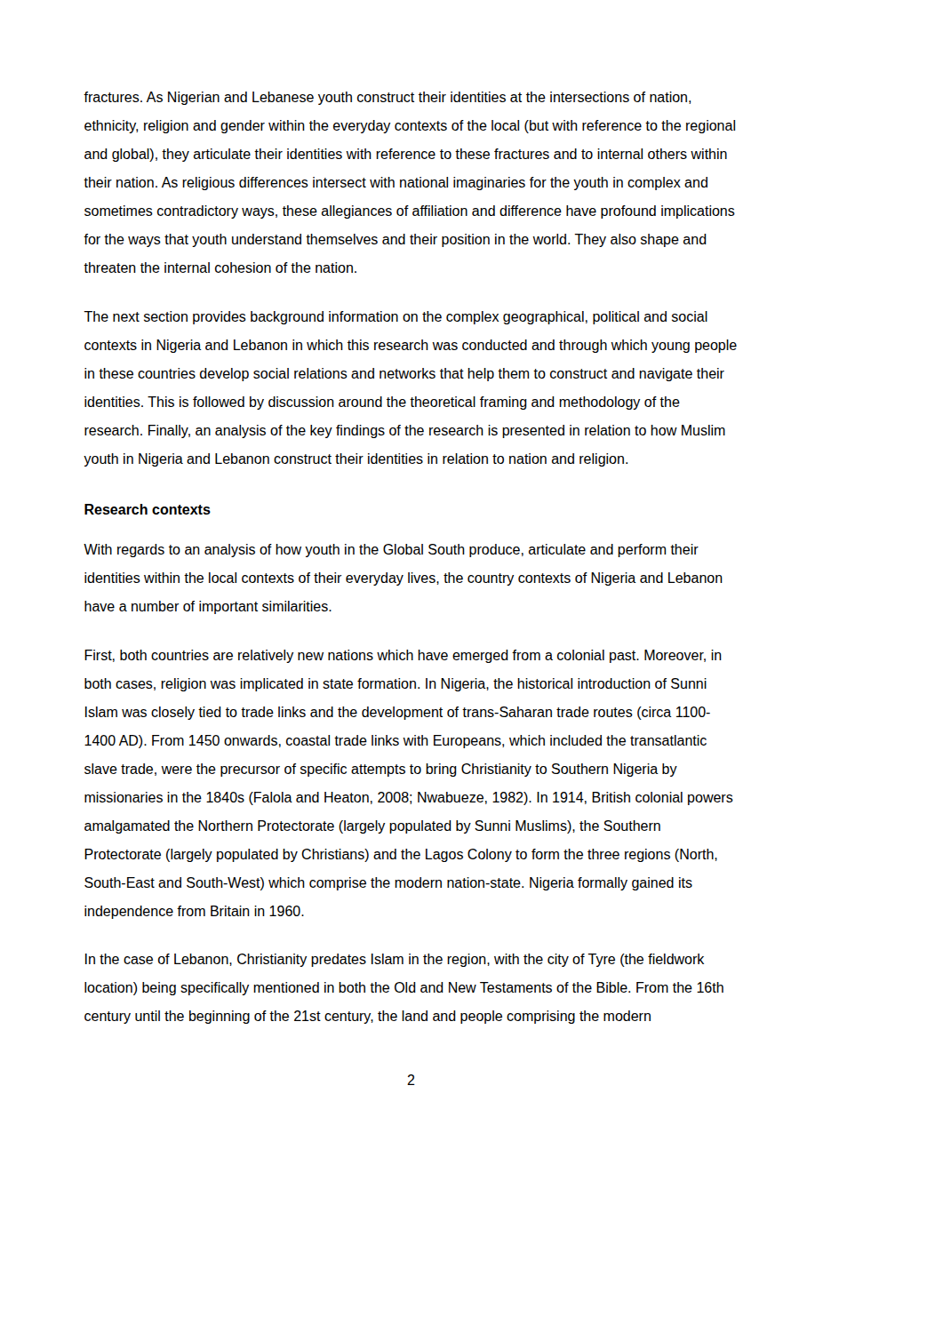fractures. As Nigerian and Lebanese youth construct their identities at the intersections of nation, ethnicity, religion and gender within the everyday contexts of the local (but with reference to the regional and global), they articulate their identities with reference to these fractures and to internal others within their nation. As religious differences intersect with national imaginaries for the youth in complex and sometimes contradictory ways, these allegiances of affiliation and difference have profound implications for the ways that youth understand themselves and their position in the world. They also shape and threaten the internal cohesion of the nation.
The next section provides background information on the complex geographical, political and social contexts in Nigeria and Lebanon in which this research was conducted and through which young people in these countries develop social relations and networks that help them to construct and navigate their identities. This is followed by discussion around the theoretical framing and methodology of the research. Finally, an analysis of the key findings of the research is presented in relation to how Muslim youth in Nigeria and Lebanon construct their identities in relation to nation and religion.
Research contexts
With regards to an analysis of how youth in the Global South produce, articulate and perform their identities within the local contexts of their everyday lives, the country contexts of Nigeria and Lebanon have a number of important similarities.
First, both countries are relatively new nations which have emerged from a colonial past. Moreover, in both cases, religion was implicated in state formation. In Nigeria, the historical introduction of Sunni Islam was closely tied to trade links and the development of trans-Saharan trade routes (circa 1100-1400 AD). From 1450 onwards, coastal trade links with Europeans, which included the transatlantic slave trade, were the precursor of specific attempts to bring Christianity to Southern Nigeria by missionaries in the 1840s (Falola and Heaton, 2008; Nwabueze, 1982). In 1914, British colonial powers amalgamated the Northern Protectorate (largely populated by Sunni Muslims), the Southern Protectorate (largely populated by Christians) and the Lagos Colony to form the three regions (North, South-East and South-West) which comprise the modern nation-state. Nigeria formally gained its independence from Britain in 1960.
In the case of Lebanon, Christianity predates Islam in the region, with the city of Tyre (the fieldwork location) being specifically mentioned in both the Old and New Testaments of the Bible. From the 16th century until the beginning of the 21st century, the land and people comprising the modern
2